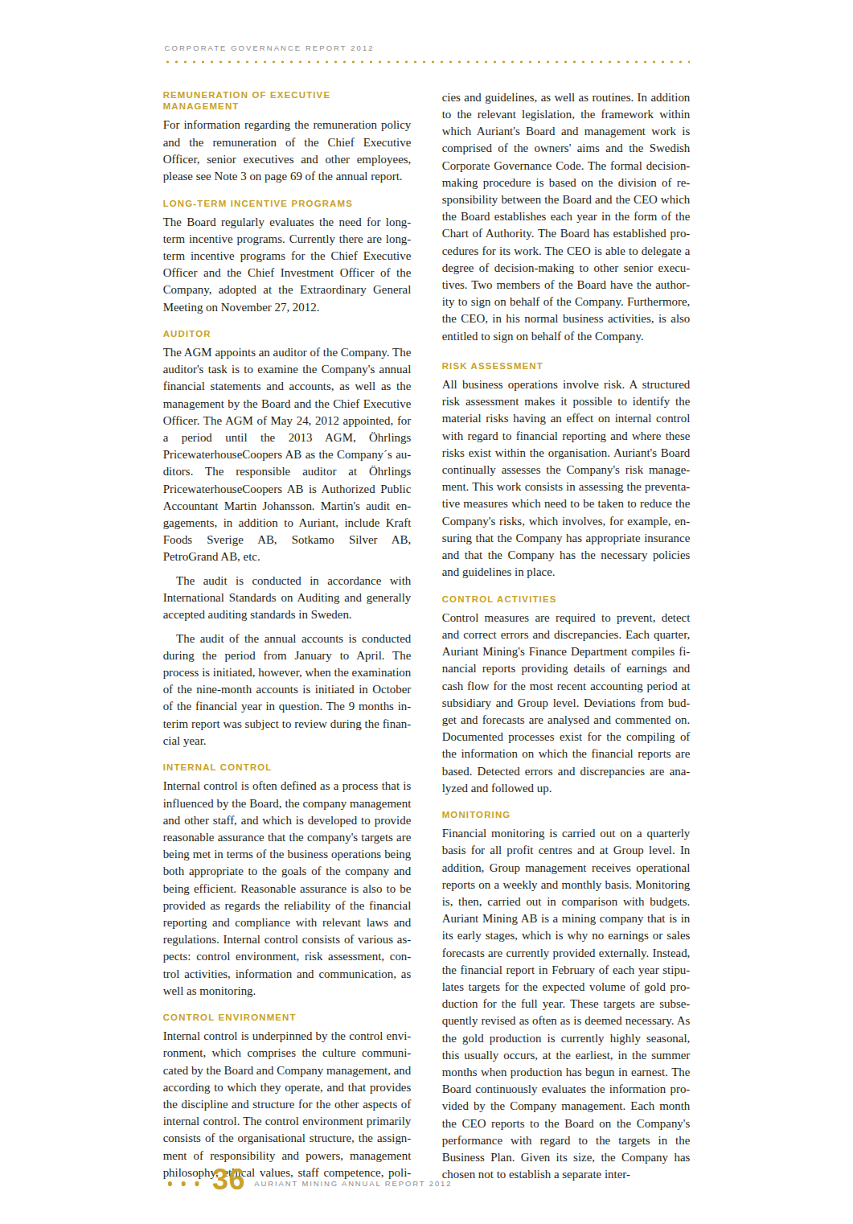Corporate Governance Report 2012
Remuneration of executive
management
For information regarding the remuneration policy and the remuneration of the Chief Executive Officer, senior executives and other employees, please see Note 3 on page 69 of the annual report.
Long-term incentive programs
The Board regularly evaluates the need for long-term incentive programs. Currently there are long-term incentive programs for the Chief Executive Officer and the Chief Investment Officer of the Company, adopted at the Extraordinary General Meeting on November 27, 2012.
Auditor
The AGM appoints an auditor of the Company. The auditor's task is to examine the Company's annual financial statements and accounts, as well as the management by the Board and the Chief Executive Officer. The AGM of May 24, 2012 appointed, for a period until the 2013 AGM, Öhrlings PricewaterhouseCoopers AB as the Company´s auditors. The responsible auditor at Öhrlings PricewaterhouseCoopers AB is Authorized Public Accountant Martin Johansson. Martin's audit engagements, in addition to Auriant, include Kraft Foods Sverige AB, Sotkamo Silver AB, PetroGrand AB, etc.
The audit is conducted in accordance with International Standards on Auditing and generally accepted auditing standards in Sweden.
The audit of the annual accounts is conducted during the period from January to April. The process is initiated, however, when the examination of the nine-month accounts is initiated in October of the financial year in question. The 9 months interim report was subject to review during the financial year.
Internal control
Internal control is often defined as a process that is influenced by the Board, the company management and other staff, and which is developed to provide reasonable assurance that the company's targets are being met in terms of the business operations being both appropriate to the goals of the company and being efficient. Reasonable assurance is also to be provided as regards the reliability of the financial reporting and compliance with relevant laws and regulations. Internal control consists of various aspects: control environment, risk assessment, control activities, information and communication, as well as monitoring.
Control environment
Internal control is underpinned by the control environment, which comprises the culture communicated by the Board and Company management, and according to which they operate, and that provides the discipline and structure for the other aspects of internal control. The control environment primarily consists of the organisational structure, the assignment of responsibility and powers, management philosophy, ethical values, staff competence, policies and guidelines, as well as routines. In addition to the relevant legislation, the framework within which Auriant's Board and management work is comprised of the owners' aims and the Swedish Corporate Governance Code. The formal decision-making procedure is based on the division of responsibility between the Board and the CEO which the Board establishes each year in the form of the Chart of Authority. The Board has established procedures for its work. The CEO is able to delegate a degree of decision-making to other senior executives. Two members of the Board have the authority to sign on behalf of the Company. Furthermore, the CEO, in his normal business activities, is also entitled to sign on behalf of the Company.
Risk assessment
All business operations involve risk. A structured risk assessment makes it possible to identify the material risks having an effect on internal control with regard to financial reporting and where these risks exist within the organisation. Auriant's Board continually assesses the Company's risk management. This work consists in assessing the preventative measures which need to be taken to reduce the Company's risks, which involves, for example, ensuring that the Company has appropriate insurance and that the Company has the necessary policies and guidelines in place.
Control activities
Control measures are required to prevent, detect and correct errors and discrepancies. Each quarter, Auriant Mining's Finance Department compiles financial reports providing details of earnings and cash flow for the most recent accounting period at subsidiary and Group level. Deviations from budget and forecasts are analysed and commented on. Documented processes exist for the compiling of the information on which the financial reports are based. Detected errors and discrepancies are analyzed and followed up.
Monitoring
Financial monitoring is carried out on a quarterly basis for all profit centres and at Group level. In addition, Group management receives operational reports on a weekly and monthly basis. Monitoring is, then, carried out in comparison with budgets. Auriant Mining AB is a mining company that is in its early stages, which is why no earnings or sales forecasts are currently provided externally. Instead, the financial report in February of each year stipulates targets for the expected volume of gold production for the full year. These targets are subsequently revised as often as is deemed necessary. As the gold production is currently highly seasonal, this usually occurs, at the earliest, in the summer months when production has begun in earnest. The Board continuously evaluates the information provided by the Company management. Each month the CEO reports to the Board on the Company's performance with regard to the targets in the Business Plan. Given its size, the Company has chosen not to establish a separate inter-
36 Auriant Mining Annual Report 2012